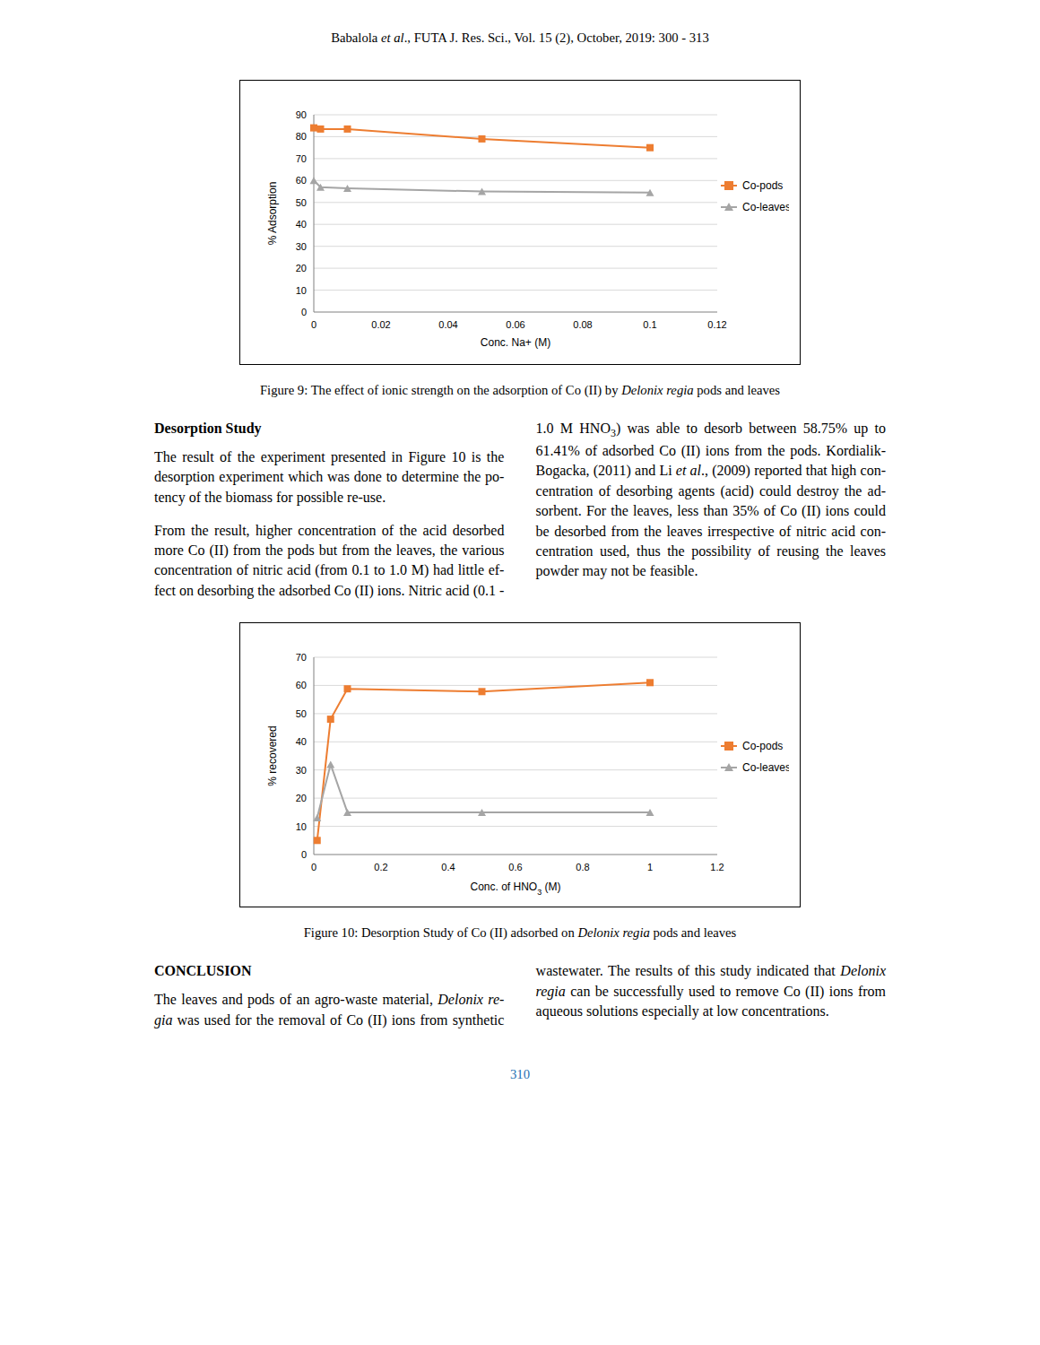Babalola et al., FUTA J. Res. Sci., Vol. 15 (2), October, 2019: 300 - 313
90 80 70 60 50 40 30 20 10 0 % Adsorption 0 0.02 0.04 0.06 0.08 0.1 0.12 Conc. Na+ (M) Co-pods Co-leaves
Figure 9: The effect of ionic strength on the adsorption of Co (II) by Delonix regia pods and leaves
Desorption Study
The result of the experiment presented in Figure 10 is the desorption experiment which was done to determine the potency of the biomass for possible re-use.
From the result, higher concentration of the acid desorbed more Co (II) from the pods but from the leaves, the various concentration of nitric acid (from 0.1 to 1.0 M) had little effect on desorbing the adsorbed Co (II) ions. Nitric acid (0.1 - 1.0 M HNO3) was able to desorb between 58.75% up to 61.41% of adsorbed Co (II) ions from the pods. Kordialik-Bogacka, (2011) and Li et al., (2009) reported that high concentration of desorbing agents (acid) could destroy the adsorbent. For the leaves, less than 35% of Co (II) ions could be desorbed from the leaves irrespective of nitric acid concentration used, thus the possibility of reusing the leaves powder may not be feasible.
70 60 50 40 30 20 10 0 % recovered 0 0.2 0.4 0.6 0.8 1 1.2 Conc. of HNO3 (M) Co-pods Co-leaves
Figure 10: Desorption Study of Co (II) adsorbed on Delonix regia pods and leaves
CONCLUSION
The leaves and pods of an agro-waste material, Delonix regia was used for the removal of Co (II) ions from synthetic wastewater. The results of this study indicated that Delonix regia can be successfully used to remove Co (II) ions from aqueous solutions especially at low concentrations.
310